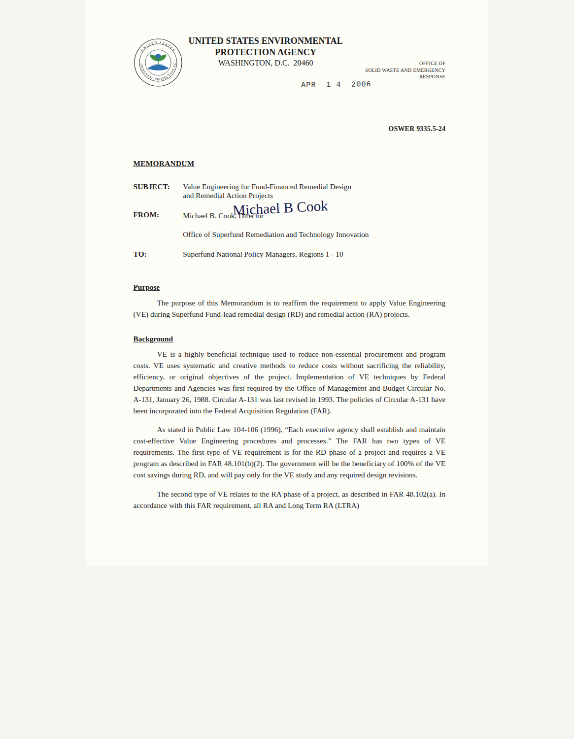UNITED STATES ENVIRONMENTAL PROTECTION AGENCY
UNITED STATES ENVIRONMENTAL PROTECTION AGENCY
WASHINGTON, D.C. 20460
OFFICE OF
SOLID WASTE AND EMERGENCY
RESPONSE
APR 1 4 2006
OSWER 9335.5-24
MEMORANDUM
| SUBJECT: | Value Engineering for Fund-Financed Remedial Design and Remedial Action Projects |
| FROM: | Michael B. Cook, Director Michael B Cook Office of Superfund Remediation and Technology Innovation |
| TO: | Superfund National Policy Managers, Regions 1 - 10 |
Purpose
The purpose of this Memorandum is to reaffirm the requirement to apply Value Engineering (VE) during Superfund Fund-lead remedial design (RD) and remedial action (RA) projects.
Background
VE is a highly beneficial technique used to reduce non-essential procurement and program costs. VE uses systematic and creative methods to reduce costs without sacrificing the reliability, efficiency, or original objectives of the project. Implementation of VE techniques by Federal Departments and Agencies was first required by the Office of Management and Budget Circular No. A-131, January 26, 1988. Circular A-131 was last revised in 1993. The policies of Circular A-131 have been incorporated into the Federal Acquisition Regulation (FAR).
As stated in Public Law 104-106 (1996), “Each executive agency shall establish and maintain cost-effective Value Engineering procedures and processes.” The FAR has two types of VE requirements. The first type of VE requirement is for the RD phase of a project and requires a VE program as described in FAR 48.101(b)(2). The government will be the beneficiary of 100% of the VE cost savings during RD, and will pay only for the VE study and any required design revisions.
The second type of VE relates to the RA phase of a project, as described in FAR 48.102(a). In accordance with this FAR requirement, all RA and Long Term RA (LTRA)